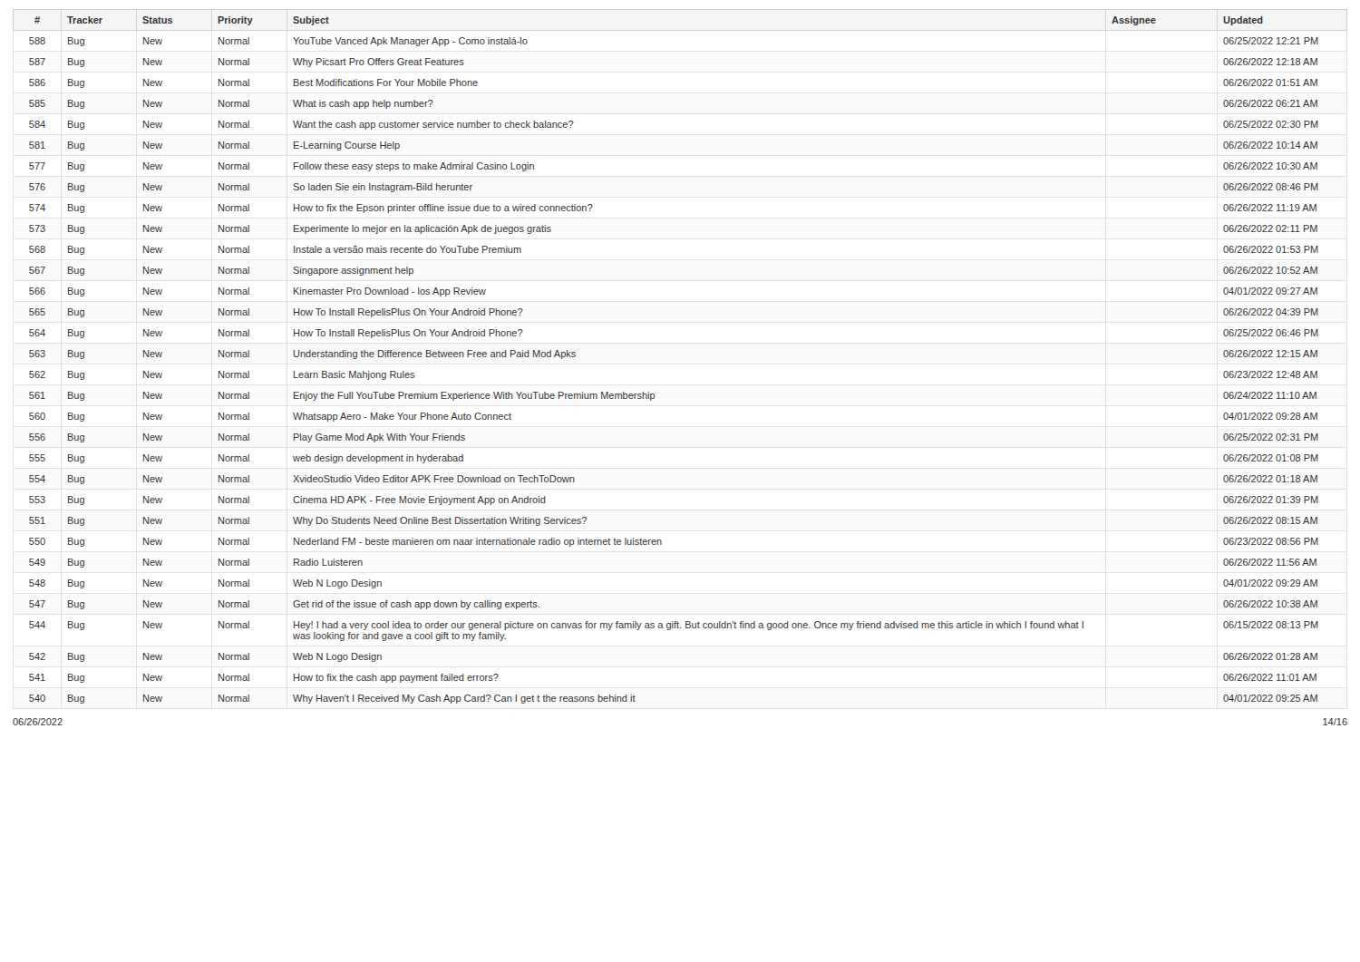| # | Tracker | Status | Priority | Subject | Assignee | Updated |
| --- | --- | --- | --- | --- | --- | --- |
| 588 | Bug | New | Normal | YouTube Vanced Apk Manager App - Como instalá-lo | | 06/25/2022 12:21 PM |
| 587 | Bug | New | Normal | Why Picsart Pro Offers Great Features | | 06/26/2022 12:18 AM |
| 586 | Bug | New | Normal | Best Modifications For Your Mobile Phone | | 06/26/2022 01:51 AM |
| 585 | Bug | New | Normal | What is cash app help number? | | 06/26/2022 06:21 AM |
| 584 | Bug | New | Normal | Want the cash app customer service number to check balance? | | 06/25/2022 02:30 PM |
| 581 | Bug | New | Normal | E-Learning Course Help | | 06/26/2022 10:14 AM |
| 577 | Bug | New | Normal | Follow these easy steps to make Admiral Casino Login | | 06/26/2022 10:30 AM |
| 576 | Bug | New | Normal | So laden Sie ein Instagram-Bild herunter | | 06/26/2022 08:46 PM |
| 574 | Bug | New | Normal | How to fix the Epson printer offline issue due to a wired connection? | | 06/26/2022 11:19 AM |
| 573 | Bug | New | Normal | Experimente lo mejor en la aplicación Apk de juegos gratis | | 06/26/2022 02:11 PM |
| 568 | Bug | New | Normal | Instale a versão mais recente do YouTube Premium | | 06/26/2022 01:53 PM |
| 567 | Bug | New | Normal | Singapore assignment help | | 06/26/2022 10:52 AM |
| 566 | Bug | New | Normal | Kinemaster Pro Download - los App Review | | 04/01/2022 09:27 AM |
| 565 | Bug | New | Normal | How To Install RepelisPlus On Your Android Phone? | | 06/26/2022 04:39 PM |
| 564 | Bug | New | Normal | How To Install RepelisPlus On Your Android Phone? | | 06/25/2022 06:46 PM |
| 563 | Bug | New | Normal | Understanding the Difference Between Free and Paid Mod Apks | | 06/26/2022 12:15 AM |
| 562 | Bug | New | Normal | Learn Basic Mahjong Rules | | 06/23/2022 12:48 AM |
| 561 | Bug | New | Normal | Enjoy the Full YouTube Premium Experience With YouTube Premium Membership | | 06/24/2022 11:10 AM |
| 560 | Bug | New | Normal | Whatsapp Aero - Make Your Phone Auto Connect | | 04/01/2022 09:28 AM |
| 556 | Bug | New | Normal | Play Game Mod Apk With Your Friends | | 06/25/2022 02:31 PM |
| 555 | Bug | New | Normal | web design development in hyderabad | | 06/26/2022 01:08 PM |
| 554 | Bug | New | Normal | XvideoStudio Video Editor APK Free Download on TechToDown | | 06/26/2022 01:18 AM |
| 553 | Bug | New | Normal | Cinema HD APK - Free Movie Enjoyment App on Android | | 06/26/2022 01:39 PM |
| 551 | Bug | New | Normal | Why Do Students Need Online Best Dissertation Writing Services? | | 06/26/2022 08:15 AM |
| 550 | Bug | New | Normal | Nederland FM - beste manieren om naar internationale radio op internet te luisteren | | 06/23/2022 08:56 PM |
| 549 | Bug | New | Normal | Radio Luisteren | | 06/26/2022 11:56 AM |
| 548 | Bug | New | Normal | Web N Logo Design | | 04/01/2022 09:29 AM |
| 547 | Bug | New | Normal | Get rid of the issue of cash app down by calling experts. | | 06/26/2022 10:38 AM |
| 544 | Bug | New | Normal | Hey! I had a very cool idea to order our general picture on canvas for my family as a gift. But couldn't find a good one. Once my friend advised me this article in which I found what I was looking for and gave a cool gift to my family. | | 06/15/2022 08:13 PM |
| 542 | Bug | New | Normal | Web N Logo Design | | 06/26/2022 01:28 AM |
| 541 | Bug | New | Normal | How to fix the cash app payment failed errors? | | 06/26/2022 11:01 AM |
| 540 | Bug | New | Normal | Why Haven't I Received My Cash App Card? Can I get t the reasons behind it | | 04/01/2022 09:25 AM |
06/26/2022 14/16